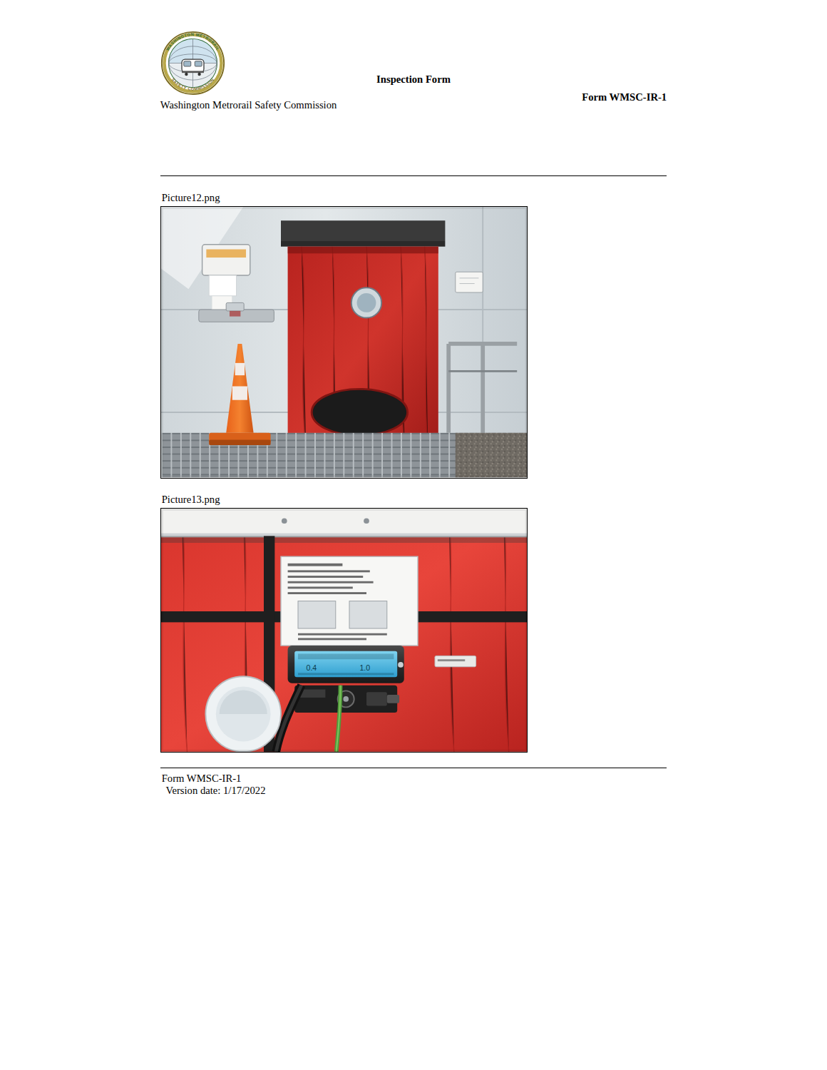WASHINGTON METRORAIL SAFETY COMMISSION
Inspection Form
Form WMSC-IR-1
Washington Metrorail Safety Commission
Picture12.png
Picture13.png
0.4 1.0
Form WMSC-IR-1
Version date: 1/17/2022